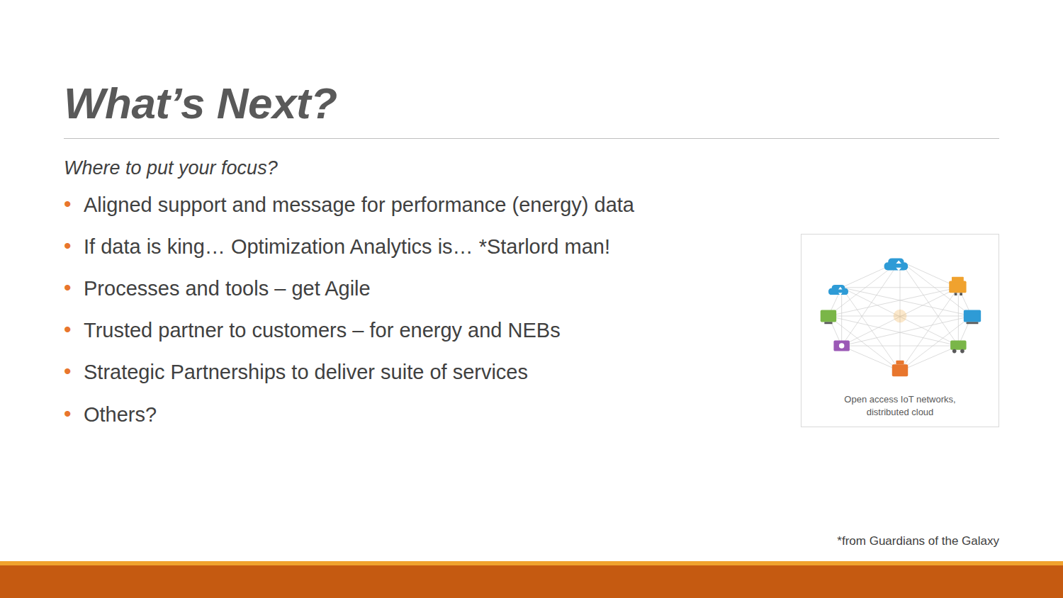What’s Next?
Where to put your focus?
Aligned support and message for performance (energy) data
If data is king… Optimization Analytics is… *Starlord man!
Processes and tools – get Agile
Trusted partner to customers – for energy and NEBs
Strategic Partnerships to deliver suite of services
Others?
Open access IoT networks,
distributed cloud
*from Guardians of the Galaxy